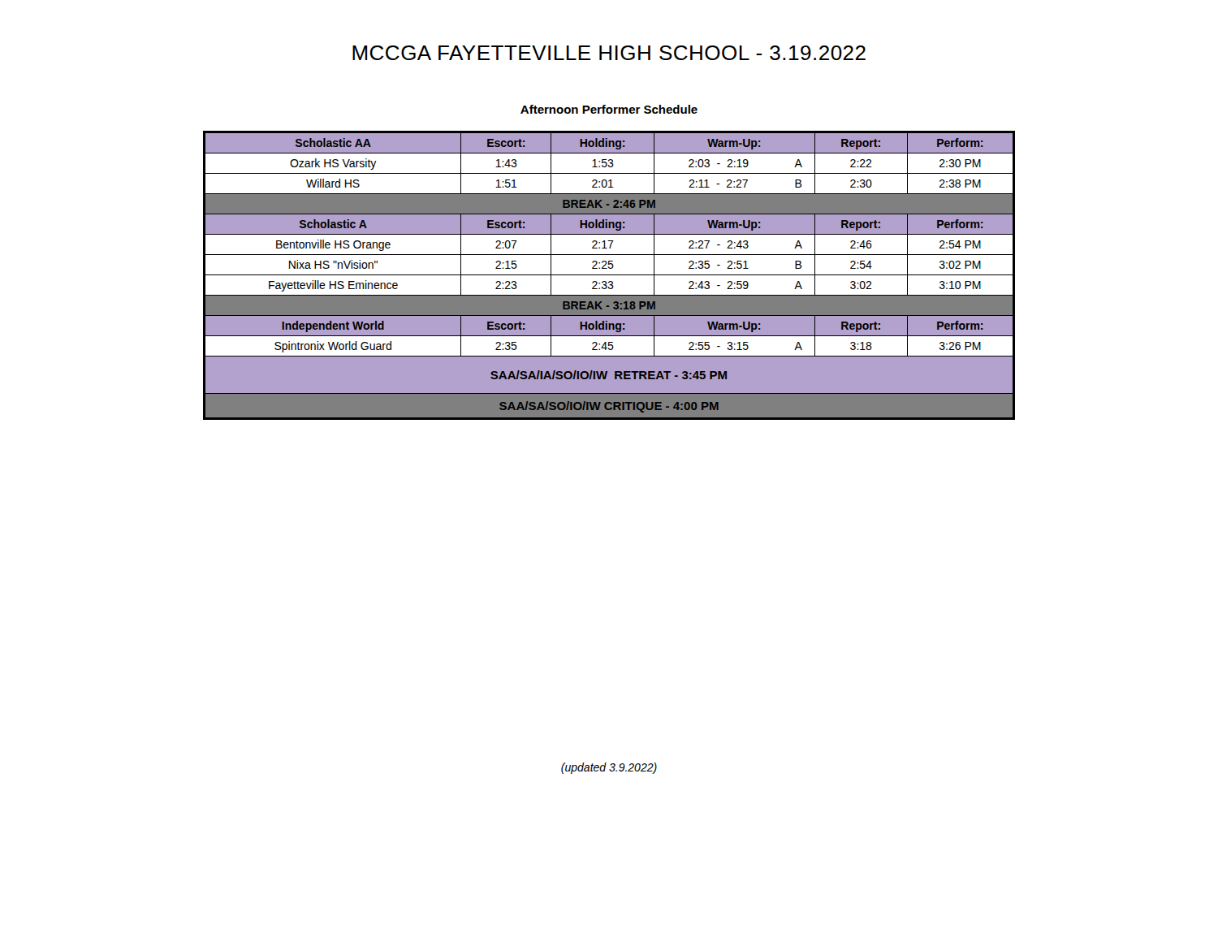MCCGA FAYETTEVILLE HIGH SCHOOL - 3.19.2022
Afternoon Performer Schedule
| Scholastic AA | Escort: | Holding: | Warm-Up: | Report: | Perform: |
| Ozark HS Varsity | 1:43 | 1:53 | 2:03 - 2:19 | A | 2:22 | 2:30 PM |
| Willard HS | 1:51 | 2:01 | 2:11 - 2:27 | B | 2:30 | 2:38 PM |
| BREAK - 2:46 PM |
| Scholastic A | Escort: | Holding: | Warm-Up: | Report: | Perform: |
| Bentonville HS Orange | 2:07 | 2:17 | 2:27 - 2:43 | A | 2:46 | 2:54 PM |
| Nixa HS "nVision" | 2:15 | 2:25 | 2:35 - 2:51 | B | 2:54 | 3:02 PM |
| Fayetteville HS Eminence | 2:23 | 2:33 | 2:43 - 2:59 | A | 3:02 | 3:10 PM |
| BREAK - 3:18 PM |
| Independent World | Escort: | Holding: | Warm-Up: | Report: | Perform: |
| Spintronix World Guard | 2:35 | 2:45 | 2:55 - 3:15 | A | 3:18 | 3:26 PM |
| SAA/SA/IA/SO/IO/IW RETREAT - 3:45 PM |
| SAA/SA/SO/IO/IW CRITIQUE - 4:00 PM |
(updated 3.9.2022)